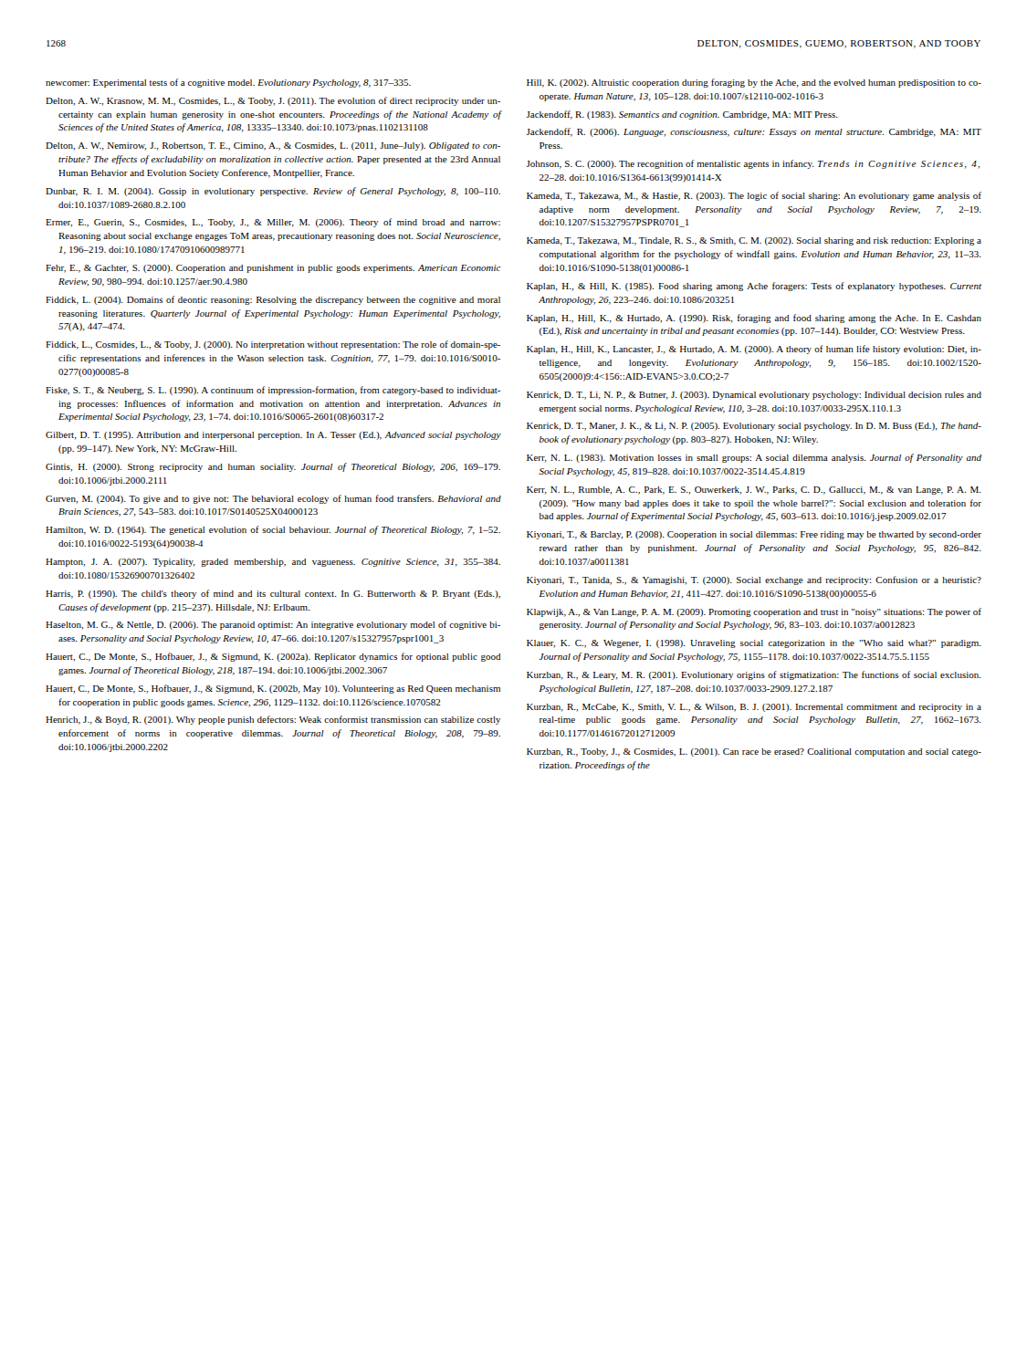1268 DELTON, COSMIDES, GUEMO, ROBERTSON, AND TOOBY
newcomer: Experimental tests of a cognitive model. Evolutionary Psychology, 8, 317–335.
Delton, A. W., Krasnow, M. M., Cosmides, L., & Tooby, J. (2011). The evolution of direct reciprocity under uncertainty can explain human generosity in one-shot encounters. Proceedings of the National Academy of Sciences of the United States of America, 108, 13335–13340. doi:10.1073/pnas.1102131108
Delton, A. W., Nemirow, J., Robertson, T. E., Cimino, A., & Cosmides, L. (2011, June–July). Obligated to contribute? The effects of excludability on moralization in collective action. Paper presented at the 23rd Annual Human Behavior and Evolution Society Conference, Montpellier, France.
Dunbar, R. I. M. (2004). Gossip in evolutionary perspective. Review of General Psychology, 8, 100–110. doi:10.1037/1089-2680.8.2.100
Ermer, E., Guerin, S., Cosmides, L., Tooby, J., & Miller, M. (2006). Theory of mind broad and narrow: Reasoning about social exchange engages ToM areas, precautionary reasoning does not. Social Neuroscience, 1, 196–219. doi:10.1080/17470910600989771
Fehr, E., & Gachter, S. (2000). Cooperation and punishment in public goods experiments. American Economic Review, 90, 980–994. doi:10.1257/aer.90.4.980
Fiddick, L. (2004). Domains of deontic reasoning: Resolving the discrepancy between the cognitive and moral reasoning literatures. Quarterly Journal of Experimental Psychology: Human Experimental Psychology, 57(A), 447–474.
Fiddick, L., Cosmides, L., & Tooby, J. (2000). No interpretation without representation: The role of domain-specific representations and inferences in the Wason selection task. Cognition, 77, 1–79. doi:10.1016/S0010-0277(00)00085-8
Fiske, S. T., & Neuberg, S. L. (1990). A continuum of impression-formation, from category-based to individuating processes: Influences of information and motivation on attention and interpretation. Advances in Experimental Social Psychology, 23, 1–74. doi:10.1016/S0065-2601(08)60317-2
Gilbert, D. T. (1995). Attribution and interpersonal perception. In A. Tesser (Ed.), Advanced social psychology (pp. 99–147). New York, NY: McGraw-Hill.
Gintis, H. (2000). Strong reciprocity and human sociality. Journal of Theoretical Biology, 206, 169–179. doi:10.1006/jtbi.2000.2111
Gurven, M. (2004). To give and to give not: The behavioral ecology of human food transfers. Behavioral and Brain Sciences, 27, 543–583. doi:10.1017/S0140525X04000123
Hamilton, W. D. (1964). The genetical evolution of social behaviour. Journal of Theoretical Biology, 7, 1–52. doi:10.1016/0022-5193(64)90038-4
Hampton, J. A. (2007). Typicality, graded membership, and vagueness. Cognitive Science, 31, 355–384. doi:10.1080/15326900701326402
Harris, P. (1990). The child's theory of mind and its cultural context. In G. Butterworth & P. Bryant (Eds.), Causes of development (pp. 215–237). Hillsdale, NJ: Erlbaum.
Haselton, M. G., & Nettle, D. (2006). The paranoid optimist: An integrative evolutionary model of cognitive biases. Personality and Social Psychology Review, 10, 47–66. doi:10.1207/s15327957pspr1001_3
Hauert, C., De Monte, S., Hofbauer, J., & Sigmund, K. (2002a). Replicator dynamics for optional public good games. Journal of Theoretical Biology, 218, 187–194. doi:10.1006/jtbi.2002.3067
Hauert, C., De Monte, S., Hofbauer, J., & Sigmund, K. (2002b, May 10). Volunteering as Red Queen mechanism for cooperation in public goods games. Science, 296, 1129–1132. doi:10.1126/science.1070582
Henrich, J., & Boyd, R. (2001). Why people punish defectors: Weak conformist transmission can stabilize costly enforcement of norms in cooperative dilemmas. Journal of Theoretical Biology, 208, 79–89. doi:10.1006/jtbi.2000.2202
Hill, K. (2002). Altruistic cooperation during foraging by the Ache, and the evolved human predisposition to cooperate. Human Nature, 13, 105–128. doi:10.1007/s12110-002-1016-3
Jackendoff, R. (1983). Semantics and cognition. Cambridge, MA: MIT Press.
Jackendoff, R. (2006). Language, consciousness, culture: Essays on mental structure. Cambridge, MA: MIT Press.
Johnson, S. C. (2000). The recognition of mentalistic agents in infancy. Trends in Cognitive Sciences, 4, 22–28. doi:10.1016/S1364-6613(99)01414-X
Kameda, T., Takezawa, M., & Hastie, R. (2003). The logic of social sharing: An evolutionary game analysis of adaptive norm development. Personality and Social Psychology Review, 7, 2–19. doi:10.1207/S15327957PSPR0701_1
Kameda, T., Takezawa, M., Tindale, R. S., & Smith, C. M. (2002). Social sharing and risk reduction: Exploring a computational algorithm for the psychology of windfall gains. Evolution and Human Behavior, 23, 11–33. doi:10.1016/S1090-5138(01)00086-1
Kaplan, H., & Hill, K. (1985). Food sharing among Ache foragers: Tests of explanatory hypotheses. Current Anthropology, 26, 223–246. doi:10.1086/203251
Kaplan, H., Hill, K., & Hurtado, A. (1990). Risk, foraging and food sharing among the Ache. In E. Cashdan (Ed.), Risk and uncertainty in tribal and peasant economies (pp. 107–144). Boulder, CO: Westview Press.
Kaplan, H., Hill, K., Lancaster, J., & Hurtado, A. M. (2000). A theory of human life history evolution: Diet, intelligence, and longevity. Evolutionary Anthropology, 9, 156–185. doi:10.1002/1520-6505(2000)9:4<156::AID-EVAN5>3.0.CO;2-7
Kenrick, D. T., Li, N. P., & Butner, J. (2003). Dynamical evolutionary psychology: Individual decision rules and emergent social norms. Psychological Review, 110, 3–28. doi:10.1037/0033-295X.110.1.3
Kenrick, D. T., Maner, J. K., & Li, N. P. (2005). Evolutionary social psychology. In D. M. Buss (Ed.), The handbook of evolutionary psychology (pp. 803–827). Hoboken, NJ: Wiley.
Kerr, N. L. (1983). Motivation losses in small groups: A social dilemma analysis. Journal of Personality and Social Psychology, 45, 819–828. doi:10.1037/0022-3514.45.4.819
Kerr, N. L., Rumble, A. C., Park, E. S., Ouwerkerk, J. W., Parks, C. D., Gallucci, M., & van Lange, P. A. M. (2009). "How many bad apples does it take to spoil the whole barrel?": Social exclusion and toleration for bad apples. Journal of Experimental Social Psychology, 45, 603–613. doi:10.1016/j.jesp.2009.02.017
Kiyonari, T., & Barclay, P. (2008). Cooperation in social dilemmas: Free riding may be thwarted by second-order reward rather than by punishment. Journal of Personality and Social Psychology, 95, 826–842. doi:10.1037/a0011381
Kiyonari, T., Tanida, S., & Yamagishi, T. (2000). Social exchange and reciprocity: Confusion or a heuristic? Evolution and Human Behavior, 21, 411–427. doi:10.1016/S1090-5138(00)00055-6
Klapwijk, A., & Van Lange, P. A. M. (2009). Promoting cooperation and trust in "noisy" situations: The power of generosity. Journal of Personality and Social Psychology, 96, 83–103. doi:10.1037/a0012823
Klauer, K. C., & Wegener, I. (1998). Unraveling social categorization in the "Who said what?" paradigm. Journal of Personality and Social Psychology, 75, 1155–1178. doi:10.1037/0022-3514.75.5.1155
Kurzban, R., & Leary, M. R. (2001). Evolutionary origins of stigmatization: The functions of social exclusion. Psychological Bulletin, 127, 187–208. doi:10.1037/0033-2909.127.2.187
Kurzban, R., McCabe, K., Smith, V. L., & Wilson, B. J. (2001). Incremental commitment and reciprocity in a real-time public goods game. Personality and Social Psychology Bulletin, 27, 1662–1673. doi:10.1177/01461672012712009
Kurzban, R., Tooby, J., & Cosmides, L. (2001). Can race be erased? Coalitional computation and social categorization. Proceedings of the